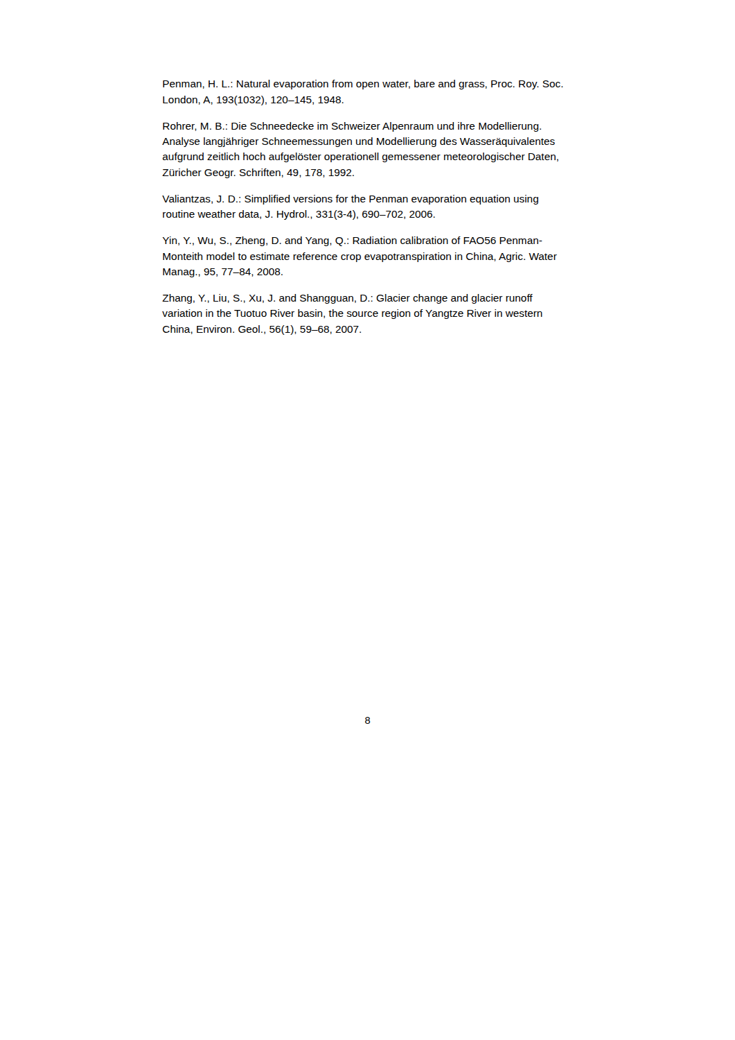Penman, H. L.: Natural evaporation from open water, bare and grass, Proc. Roy. Soc. London, A, 193(1032), 120–145, 1948.
Rohrer, M. B.: Die Schneedecke im Schweizer Alpenraum und ihre Modellierung. Analyse langjähriger Schneemessungen und Modellierung des Wasseräquivalentes aufgrund zeitlich hoch aufgelöster operationell gemessener meteorologischer Daten, Züricher Geogr. Schriften, 49, 178, 1992.
Valiantzas, J. D.: Simplified versions for the Penman evaporation equation using routine weather data, J. Hydrol., 331(3-4), 690–702, 2006.
Yin, Y., Wu, S., Zheng, D. and Yang, Q.: Radiation calibration of FAO56 Penman-Monteith model to estimate reference crop evapotranspiration in China, Agric. Water Manag., 95, 77–84, 2008.
Zhang, Y., Liu, S., Xu, J. and Shangguan, D.: Glacier change and glacier runoff variation in the Tuotuo River basin, the source region of Yangtze River in western China, Environ. Geol., 56(1), 59–68, 2007.
8